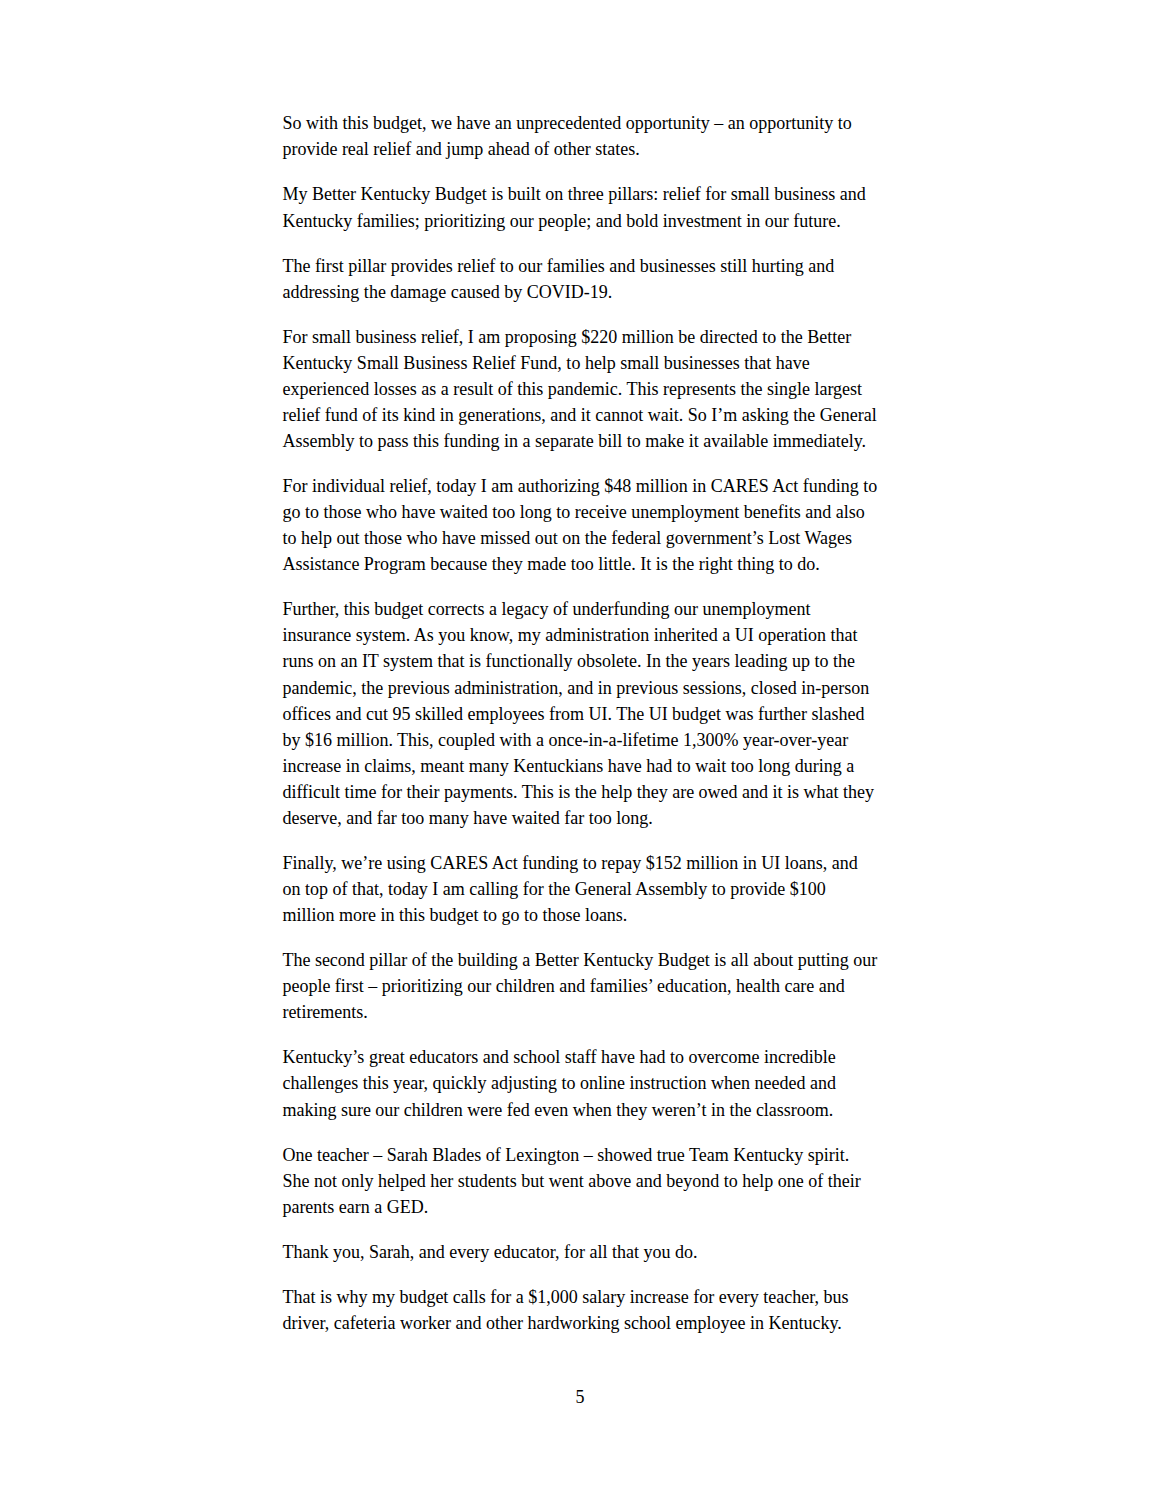So with this budget, we have an unprecedented opportunity – an opportunity to provide real relief and jump ahead of other states.
My Better Kentucky Budget is built on three pillars: relief for small business and Kentucky families; prioritizing our people; and bold investment in our future.
The first pillar provides relief to our families and businesses still hurting and addressing the damage caused by COVID-19.
For small business relief, I am proposing $220 million be directed to the Better Kentucky Small Business Relief Fund, to help small businesses that have experienced losses as a result of this pandemic. This represents the single largest relief fund of its kind in generations, and it cannot wait. So I’m asking the General Assembly to pass this funding in a separate bill to make it available immediately.
For individual relief, today I am authorizing $48 million in CARES Act funding to go to those who have waited too long to receive unemployment benefits and also to help out those who have missed out on the federal government’s Lost Wages Assistance Program because they made too little. It is the right thing to do.
Further, this budget corrects a legacy of underfunding our unemployment insurance system. As you know, my administration inherited a UI operation that runs on an IT system that is functionally obsolete. In the years leading up to the pandemic, the previous administration, and in previous sessions, closed in-person offices and cut 95 skilled employees from UI. The UI budget was further slashed by $16 million. This, coupled with a once-in-a-lifetime 1,300% year-over-year increase in claims, meant many Kentuckians have had to wait too long during a difficult time for their payments. This is the help they are owed and it is what they deserve, and far too many have waited far too long.
Finally, we’re using CARES Act funding to repay $152 million in UI loans, and on top of that, today I am calling for the General Assembly to provide $100 million more in this budget to go to those loans.
The second pillar of the building a Better Kentucky Budget is all about putting our people first – prioritizing our children and families’ education, health care and retirements.
Kentucky’s great educators and school staff have had to overcome incredible challenges this year, quickly adjusting to online instruction when needed and making sure our children were fed even when they weren’t in the classroom.
One teacher – Sarah Blades of Lexington – showed true Team Kentucky spirit. She not only helped her students but went above and beyond to help one of their parents earn a GED.
Thank you, Sarah, and every educator, for all that you do.
That is why my budget calls for a $1,000 salary increase for every teacher, bus driver, cafeteria worker and other hardworking school employee in Kentucky.
5